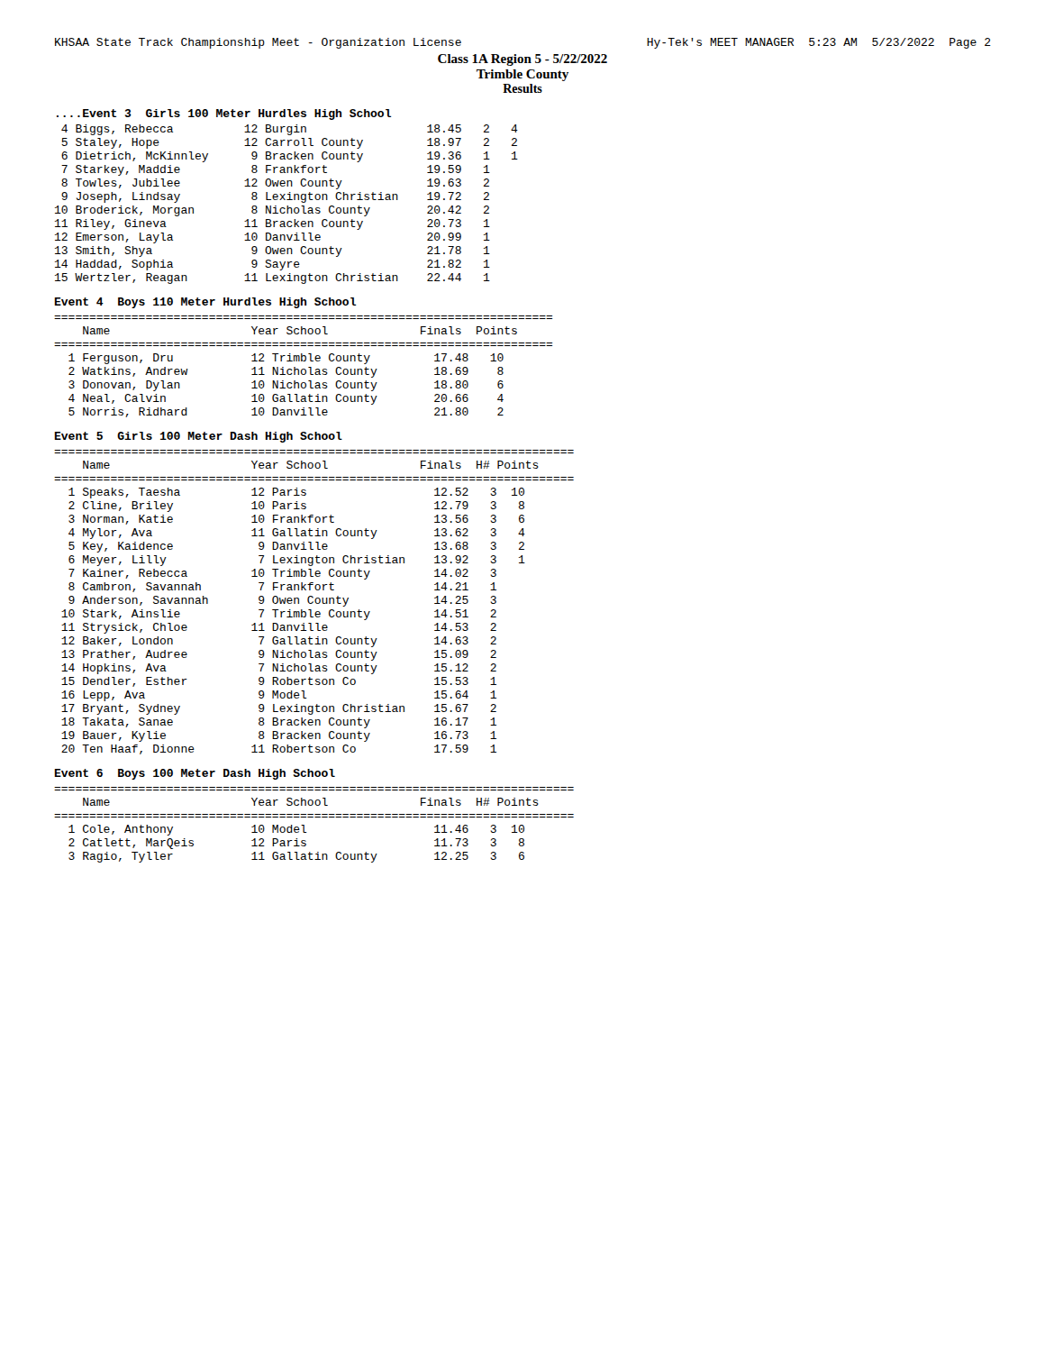KHSAA State Track Championship Meet - Organization License
Hy-Tek's MEET MANAGER 5:23 AM 5/23/2022 Page 2
Class 1A Region 5 - 5/22/2022
Trimble County
Results
....Event 3 Girls 100 Meter Hurdles High School
 4 Biggs, Rebecca          12 Burgin                 18.45   2   4
 5 Staley, Hope            12 Carroll County         18.97   2   2
 6 Dietrich, McKinnley      9 Bracken County         19.36   1   1
 7 Starkey, Maddie          8 Frankfort              19.59   1
 8 Towles, Jubilee         12 Owen County            19.63   2
 9 Joseph, Lindsay          8 Lexington Christian    19.72   2
10 Broderick, Morgan        8 Nicholas County        20.42   2
11 Riley, Gineva           11 Bracken County         20.73   1
12 Emerson, Layla          10 Danville               20.99   1
13 Smith, Shya              9 Owen County            21.78   1
14 Haddad, Sophia           9 Sayre                  21.82   1
15 Wertzler, Reagan        11 Lexington Christian    22.44   1
Event 4 Boys 110 Meter Hurdles High School
=======================================================================
    Name                    Year School             Finals  Points
=======================================================================
  1 Ferguson, Dru           12 Trimble County         17.48   10
  2 Watkins, Andrew         11 Nicholas County        18.69    8
  3 Donovan, Dylan          10 Nicholas County        18.80    6
  4 Neal, Calvin            10 Gallatin County        20.66    4
  5 Norris, Ridhard         10 Danville               21.80    2
Event 5 Girls 100 Meter Dash High School
==========================================================================
    Name                    Year School             Finals  H# Points
==========================================================================
  1 Speaks, Taesha          12 Paris                  12.52   3  10
  2 Cline, Briley           10 Paris                  12.79   3   8
  3 Norman, Katie           10 Frankfort              13.56   3   6
  4 Mylor, Ava              11 Gallatin County        13.62   3   4
  5 Key, Kaidence            9 Danville               13.68   3   2
  6 Meyer, Lilly             7 Lexington Christian    13.92   3   1
  7 Kainer, Rebecca         10 Trimble County         14.02   3
  8 Cambron, Savannah        7 Frankfort              14.21   1
  9 Anderson, Savannah       9 Owen County            14.25   3
 10 Stark, Ainslie           7 Trimble County         14.51   2
 11 Strysick, Chloe         11 Danville               14.53   2
 12 Baker, London            7 Gallatin County        14.63   2
 13 Prather, Audree          9 Nicholas County        15.09   2
 14 Hopkins, Ava             7 Nicholas County        15.12   2
 15 Dendler, Esther          9 Robertson Co           15.53   1
 16 Lepp, Ava                9 Model                  15.64   1
 17 Bryant, Sydney           9 Lexington Christian    15.67   2
 18 Takata, Sanae            8 Bracken County         16.17   1
 19 Bauer, Kylie             8 Bracken County         16.73   1
 20 Ten Haaf, Dionne        11 Robertson Co           17.59   1
Event 6 Boys 100 Meter Dash High School
==========================================================================
    Name                    Year School             Finals  H# Points
==========================================================================
  1 Cole, Anthony           10 Model                  11.46   3  10
  2 Catlett, MarQeis        12 Paris                  11.73   3   8
  3 Ragio, Tyller           11 Gallatin County        12.25   3   6